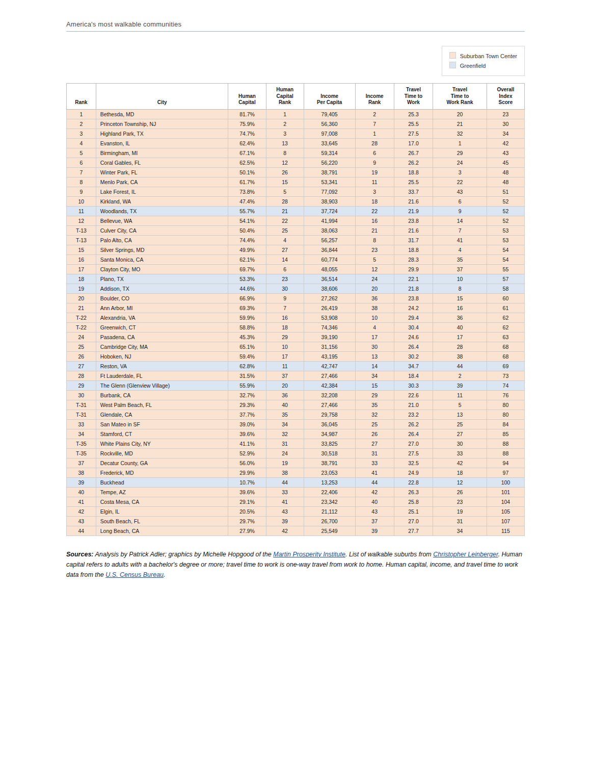America's most walkable communities
Suburban Town Center
Greenfield
| Rank | City | Human Capital | Human Capital Rank | Income Per Capita | Income Rank | Travel Time to Work | Travel Time to Work Rank | Overall Index Score |
| --- | --- | --- | --- | --- | --- | --- | --- | --- |
| 1 | Bethesda, MD | 81.7% | 1 | 79,405 | 2 | 25.3 | 20 | 23 |
| 2 | Princeton Township, NJ | 75.9% | 2 | 56,360 | 7 | 25.5 | 21 | 30 |
| 3 | Highland Park, TX | 74.7% | 3 | 97,008 | 1 | 27.5 | 32 | 34 |
| 4 | Evanston, IL | 62.4% | 13 | 33,645 | 28 | 17.0 | 1 | 42 |
| 5 | Birmingham, MI | 67.1% | 8 | 59,314 | 6 | 26.7 | 29 | 43 |
| 6 | Coral Gables, FL | 62.5% | 12 | 56,220 | 9 | 26.2 | 24 | 45 |
| 7 | Winter Park, FL | 50.1% | 26 | 38,791 | 19 | 18.8 | 3 | 48 |
| 8 | Menlo Park, CA | 61.7% | 15 | 53,341 | 11 | 25.5 | 22 | 48 |
| 9 | Lake Forest, IL | 73.8% | 5 | 77,092 | 3 | 33.7 | 43 | 51 |
| 10 | Kirkland, WA | 47.4% | 28 | 38,903 | 18 | 21.6 | 6 | 52 |
| 11 | Woodlands, TX | 55.7% | 21 | 37,724 | 22 | 21.9 | 9 | 52 |
| 12 | Bellevue, WA | 54.1% | 22 | 41,994 | 16 | 23.8 | 14 | 52 |
| T-13 | Culver City, CA | 50.4% | 25 | 38,063 | 21 | 21.6 | 7 | 53 |
| T-13 | Palo Alto, CA | 74.4% | 4 | 56,257 | 8 | 31.7 | 41 | 53 |
| 15 | Silver Springs, MD | 49.9% | 27 | 36,844 | 23 | 18.8 | 4 | 54 |
| 16 | Santa Monica, CA | 62.1% | 14 | 60,774 | 5 | 28.3 | 35 | 54 |
| 17 | Clayton City, MO | 69.7% | 6 | 48,055 | 12 | 29.9 | 37 | 55 |
| 18 | Plano, TX | 53.3% | 23 | 36,514 | 24 | 22.1 | 10 | 57 |
| 19 | Addison, TX | 44.6% | 30 | 38,606 | 20 | 21.8 | 8 | 58 |
| 20 | Boulder, CO | 66.9% | 9 | 27,262 | 36 | 23.8 | 15 | 60 |
| 21 | Ann Arbor, MI | 69.3% | 7 | 26,419 | 38 | 24.2 | 16 | 61 |
| T-22 | Alexandria, VA | 59.9% | 16 | 53,908 | 10 | 29.4 | 36 | 62 |
| T-22 | Greenwich, CT | 58.8% | 18 | 74,346 | 4 | 30.4 | 40 | 62 |
| 24 | Pasadena, CA | 45.3% | 29 | 39,190 | 17 | 24.6 | 17 | 63 |
| 25 | Cambridge City, MA | 65.1% | 10 | 31,156 | 30 | 26.4 | 28 | 68 |
| 26 | Hoboken, NJ | 59.4% | 17 | 43,195 | 13 | 30.2 | 38 | 68 |
| 27 | Reston, VA | 62.8% | 11 | 42,747 | 14 | 34.7 | 44 | 69 |
| 28 | Ft Lauderdale, FL | 31.5% | 37 | 27,466 | 34 | 18.4 | 2 | 73 |
| 29 | The Glenn (Glenview Village) | 55.9% | 20 | 42,384 | 15 | 30.3 | 39 | 74 |
| 30 | Burbank, CA | 32.7% | 36 | 32,208 | 29 | 22.6 | 11 | 76 |
| T-31 | West Palm Beach, FL | 29.3% | 40 | 27,466 | 35 | 21.0 | 5 | 80 |
| T-31 | Glendale, CA | 37.7% | 35 | 29,758 | 32 | 23.2 | 13 | 80 |
| 33 | San Mateo in SF | 39.0% | 34 | 36,045 | 25 | 26.2 | 25 | 84 |
| 34 | Stamford, CT | 39.6% | 32 | 34,987 | 26 | 26.4 | 27 | 85 |
| T-35 | White Plains City, NY | 41.1% | 31 | 33,825 | 27 | 27.0 | 30 | 88 |
| T-35 | Rockville, MD | 52.9% | 24 | 30,518 | 31 | 27.5 | 33 | 88 |
| 37 | Decatur County, GA | 56.0% | 19 | 38,791 | 33 | 32.5 | 42 | 94 |
| 38 | Frederick, MD | 29.9% | 38 | 23,053 | 41 | 24.9 | 18 | 97 |
| 39 | Buckhead | 10.7% | 44 | 13,253 | 44 | 22.8 | 12 | 100 |
| 40 | Tempe, AZ | 39.6% | 33 | 22,406 | 42 | 26.3 | 26 | 101 |
| 41 | Costa Mesa, CA | 29.1% | 41 | 23,342 | 40 | 25.8 | 23 | 104 |
| 42 | Elgin, IL | 20.5% | 43 | 21,112 | 43 | 25.1 | 19 | 105 |
| 43 | South Beach, FL | 29.7% | 39 | 26,700 | 37 | 27.0 | 31 | 107 |
| 44 | Long Beach, CA | 27.9% | 42 | 25,549 | 39 | 27.7 | 34 | 115 |
Sources: Analysis by Patrick Adler; graphics by Michelle Hopgood of the Martin Prosperity Institute. List of walkable suburbs from Christopher Leinberger. Human capital refers to adults with a bachelor's degree or more; travel time to work is one-way travel from work to home. Human capital, income, and travel time to work data from the U.S. Census Bureau.